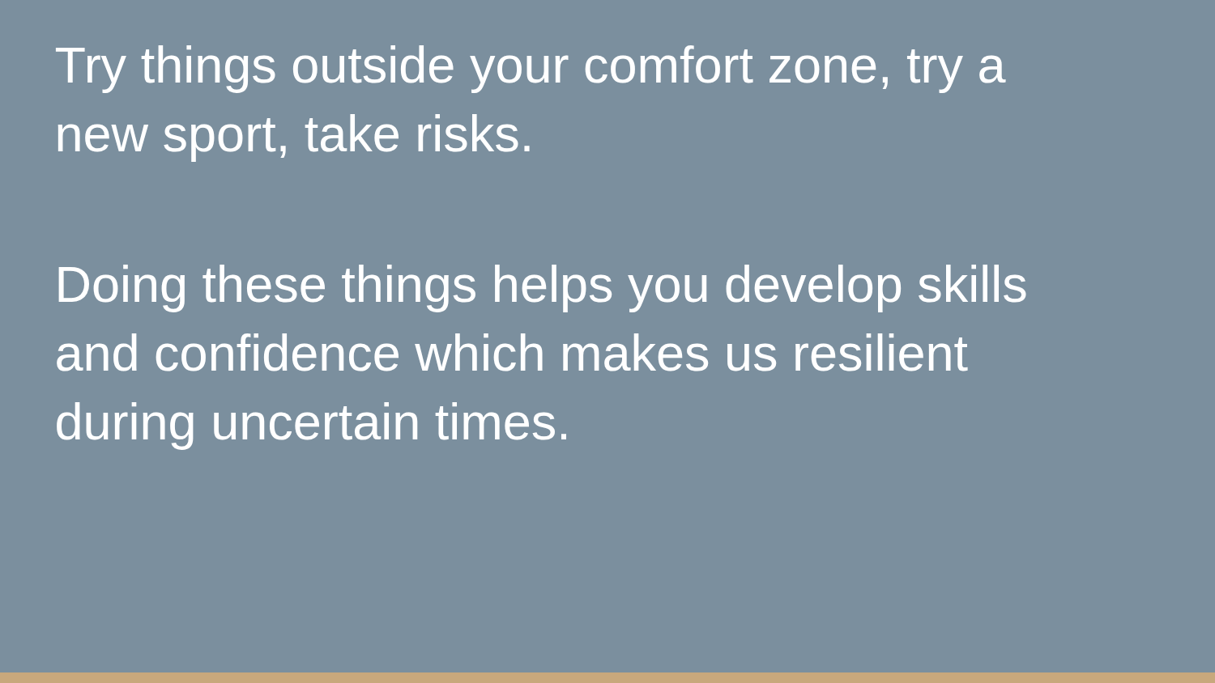Try things outside your comfort zone, try a new sport, take risks.
Doing these things helps you develop skills and confidence which makes us resilient during uncertain times.